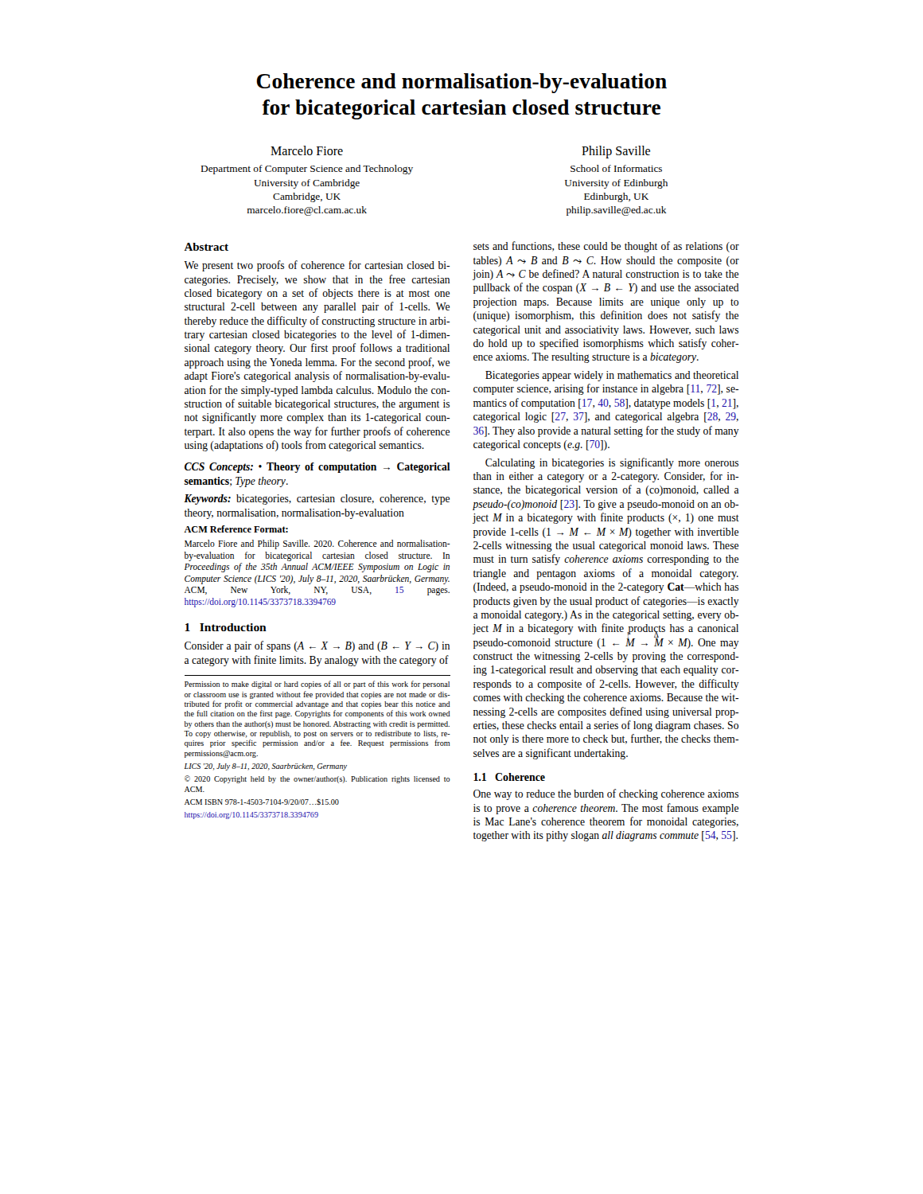Coherence and normalisation-by-evaluation
for bicategorical cartesian closed structure
Marcelo Fiore
Department of Computer Science and Technology
University of Cambridge
Cambridge, UK
marcelo.fiore@cl.cam.ac.uk
Philip Saville
School of Informatics
University of Edinburgh
Edinburgh, UK
philip.saville@ed.ac.uk
Abstract
We present two proofs of coherence for cartesian closed bicategories. Precisely, we show that in the free cartesian closed bicategory on a set of objects there is at most one structural 2-cell between any parallel pair of 1-cells. We thereby reduce the difficulty of constructing structure in arbitrary cartesian closed bicategories to the level of 1-dimensional category theory. Our first proof follows a traditional approach using the Yoneda lemma. For the second proof, we adapt Fiore's categorical analysis of normalisation-by-evaluation for the simply-typed lambda calculus. Modulo the construction of suitable bicategorical structures, the argument is not significantly more complex than its 1-categorical counterpart. It also opens the way for further proofs of coherence using (adaptations of) tools from categorical semantics.
CCS Concepts: • Theory of computation → Categorical semantics; Type theory.
Keywords: bicategories, cartesian closure, coherence, type theory, normalisation, normalisation-by-evaluation
ACM Reference Format: Marcelo Fiore and Philip Saville. 2020. Coherence and normalisation-by-evaluation for bicategorical cartesian closed structure. In Proceedings of the 35th Annual ACM/IEEE Symposium on Logic in Computer Science (LICS '20), July 8–11, 2020, Saarbrücken, Germany. ACM, New York, NY, USA, 15 pages. https://doi.org/10.1145/3373718.3394769
1 Introduction
Consider a pair of spans (A ← X → B) and (B ← Y → C) in a category with finite limits. By analogy with the category of
Permission to make digital or hard copies of all or part of this work for personal or classroom use is granted without fee provided that copies are not made or distributed for profit or commercial advantage and that copies bear this notice and the full citation on the first page. Copyrights for components of this work owned by others than the author(s) must be honored. Abstracting with credit is permitted. To copy otherwise, or republish, to post on servers or to redistribute to lists, requires prior specific permission and/or a fee. Request permissions from permissions@acm.org.
LICS '20, July 8–11, 2020, Saarbrücken, Germany
© 2020 Copyright held by the owner/author(s). Publication rights licensed to ACM.
ACM ISBN 978-1-4503-7104-9/20/07…$15.00
https://doi.org/10.1145/3373718.3394769
sets and functions, these could be thought of as relations (or tables) A ⤳ B and B ⤳ C. How should the composite (or join) A ⤳ C be defined? A natural construction is to take the pullback of the cospan (X → B ← Y) and use the associated projection maps. Because limits are unique only up to (unique) isomorphism, this definition does not satisfy the categorical unit and associativity laws. However, such laws do hold up to specified isomorphisms which satisfy coherence axioms. The resulting structure is a bicategory.
Bicategories appear widely in mathematics and theoretical computer science, arising for instance in algebra [11, 72], semantics of computation [17, 40, 58], datatype models [1, 21], categorical logic [27, 37], and categorical algebra [28, 29, 36]. They also provide a natural setting for the study of many categorical concepts (e.g. [70]).
Calculating in bicategories is significantly more onerous than in either a category or a 2-category. Consider, for instance, the bicategorical version of a (co)monoid, called a pseudo-(co)monoid [23]. To give a pseudo-monoid on an object M in a bicategory with finite products (×, 1) one must provide 1-cells (1 → M ← M × M) together with invertible 2-cells witnessing the usual categorical monoid laws. These must in turn satisfy coherence axioms corresponding to the triangle and pentagon axioms of a monoidal category. (Indeed, a pseudo-monoid in the 2-category Cat—which has products given by the usual product of categories—is exactly a monoidal category.) As in the categorical setting, every object M in a bicategory with finite products has a canonical pseudo-comonoid structure (1 !← M Δ→ M × M). One may construct the witnessing 2-cells by proving the corresponding 1-categorical result and observing that each equality corresponds to a composite of 2-cells. However, the difficulty comes with checking the coherence axioms. Because the witnessing 2-cells are composites defined using universal properties, these checks entail a series of long diagram chases. So not only is there more to check but, further, the checks themselves are a significant undertaking.
1.1 Coherence
One way to reduce the burden of checking coherence axioms is to prove a coherence theorem. The most famous example is Mac Lane's coherence theorem for monoidal categories, together with its pithy slogan all diagrams commute [54, 55].